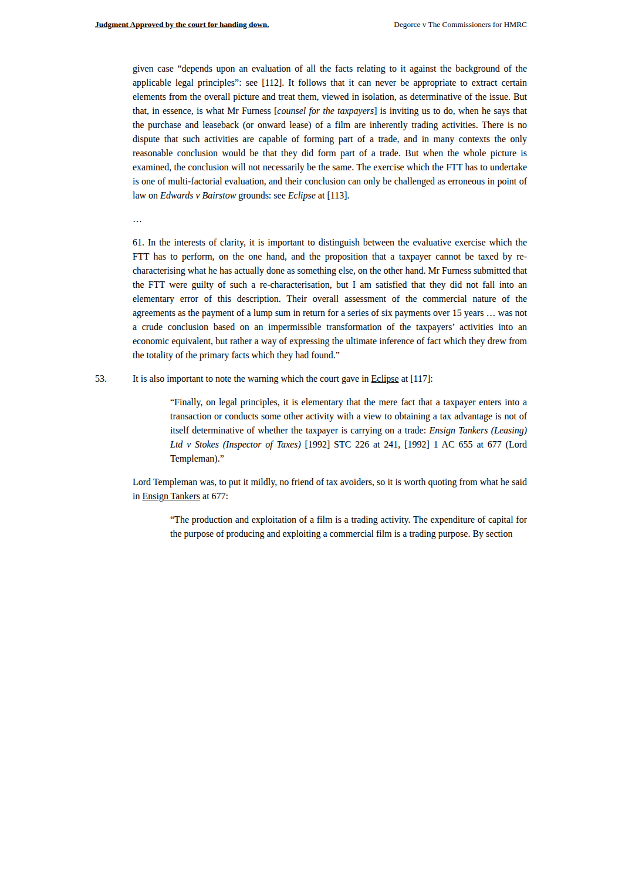Judgment Approved by the court for handing down. Degorce v The Commissioners for HMRC
given case “depends upon an evaluation of all the facts relating to it against the background of the applicable legal principles”: see [112]. It follows that it can never be appropriate to extract certain elements from the overall picture and treat them, viewed in isolation, as determinative of the issue. But that, in essence, is what Mr Furness [counsel for the taxpayers] is inviting us to do, when he says that the purchase and leaseback (or onward lease) of a film are inherently trading activities. There is no dispute that such activities are capable of forming part of a trade, and in many contexts the only reasonable conclusion would be that they did form part of a trade. But when the whole picture is examined, the conclusion will not necessarily be the same. The exercise which the FTT has to undertake is one of multi-factorial evaluation, and their conclusion can only be challenged as erroneous in point of law on Edwards v Bairstow grounds: see Eclipse at [113].
…
61. In the interests of clarity, it is important to distinguish between the evaluative exercise which the FTT has to perform, on the one hand, and the proposition that a taxpayer cannot be taxed by re-characterising what he has actually done as something else, on the other hand. Mr Furness submitted that the FTT were guilty of such a re-characterisation, but I am satisfied that they did not fall into an elementary error of this description. Their overall assessment of the commercial nature of the agreements as the payment of a lump sum in return for a series of six payments over 15 years … was not a crude conclusion based on an impermissible transformation of the taxpayers’ activities into an economic equivalent, but rather a way of expressing the ultimate inference of fact which they drew from the totality of the primary facts which they had found.”
53.
It is also important to note the warning which the court gave in Eclipse at [117]:
“Finally, on legal principles, it is elementary that the mere fact that a taxpayer enters into a transaction or conducts some other activity with a view to obtaining a tax advantage is not of itself determinative of whether the taxpayer is carrying on a trade: Ensign Tankers (Leasing) Ltd v Stokes (Inspector of Taxes) [1992] STC 226 at 241, [1992] 1 AC 655 at 677 (Lord Templeman).”
Lord Templeman was, to put it mildly, no friend of tax avoiders, so it is worth quoting from what he said in Ensign Tankers at 677:
“The production and exploitation of a film is a trading activity. The expenditure of capital for the purpose of producing and exploiting a commercial film is a trading purpose. By section